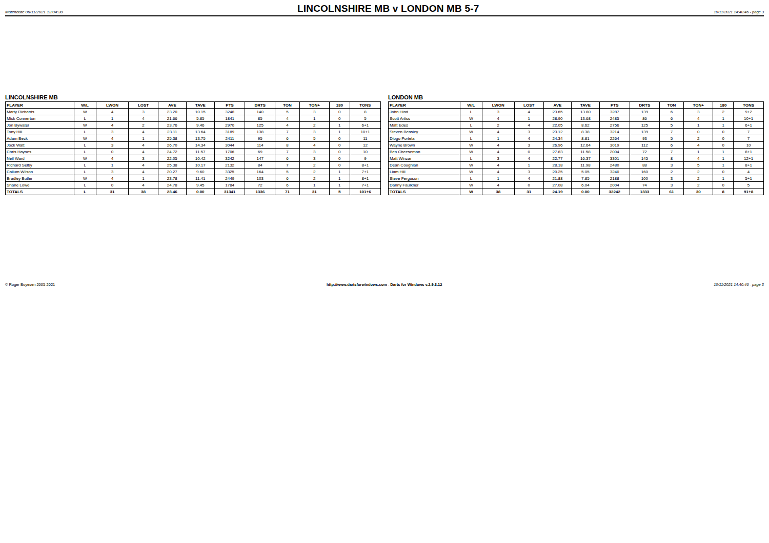Matchdate 06/11/2021 13:04:30
LINCOLNSHIRE MB v LONDON MB 5-7
10/11/2021 14:40:46 - page 3
LINCOLNSHIRE MB
| PLAYER | W/L | LWON | LOST | AVE | TAVE | PTS | DRTS | TON | TON+ | 180 | TONS |
| --- | --- | --- | --- | --- | --- | --- | --- | --- | --- | --- | --- |
| Marty Richards | W | 4 | 3 | 23.20 | 10.15 | 3248 | 140 | 5 | 3 | 0 | 8 |
| Mick Connerton | L | 1 | 4 | 21.66 | 5.85 | 1841 | 85 | 4 | 1 | 0 | 5 |
| Jon Bywater | W | 4 | 2 | 23.76 | 9.46 | 2970 | 125 | 4 | 2 | 1 | 6+1 |
| Tony Hill | L | 3 | 4 | 23.11 | 13.64 | 3189 | 138 | 7 | 3 | 1 | 10+1 |
| Adam Beck | W | 4 | 1 | 25.38 | 13.75 | 2411 | 95 | 6 | 5 | 0 | 11 |
| Jock Watt | L | 3 | 4 | 26.70 | 14.34 | 3044 | 114 | 8 | 4 | 0 | 12 |
| Chris Haynes | L | 0 | 4 | 24.72 | 11.57 | 1706 | 69 | 7 | 3 | 0 | 10 |
| Neil Ward | W | 4 | 3 | 22.05 | 10.42 | 3242 | 147 | 6 | 3 | 0 | 9 |
| Richard Selby | L | 1 | 4 | 25.38 | 10.17 | 2132 | 84 | 7 | 2 | 0 | 8+1 |
| Callum Wilson | L | 3 | 4 | 20.27 | 9.60 | 3325 | 164 | 5 | 2 | 1 | 7+1 |
| Bradley Butler | W | 4 | 1 | 23.78 | 11.41 | 2449 | 103 | 6 | 2 | 1 | 8+1 |
| Shane Lowe | L | 0 | 4 | 24.78 | 9.45 | 1784 | 72 | 6 | 1 | 1 | 7+1 |
| TOTALS | L | 31 | 38 | 23.46 | 0.00 | 31341 | 1336 | 71 | 31 | 5 | 101+6 |
LONDON MB
| PLAYER | W/L | LWON | LOST | AVE | TAVE | PTS | DRTS | TON | TON+ | 180 | TONS |
| --- | --- | --- | --- | --- | --- | --- | --- | --- | --- | --- | --- |
| John Hind | L | 3 | 4 | 23.65 | 13.80 | 3287 | 139 | 6 | 3 | 2 | 9+2 |
| Scott Artiss | W | 4 | 1 | 28.90 | 13.68 | 2485 | 86 | 6 | 4 | 1 | 10+1 |
| Matt Edes | L | 2 | 4 | 22.05 | 8.62 | 2756 | 125 | 5 | 1 | 1 | 6+1 |
| Steven Beasley | W | 4 | 3 | 23.12 | 8.38 | 3214 | 139 | 7 | 0 | 0 | 7 |
| Diogo Portela | L | 1 | 4 | 24.34 | 8.81 | 2264 | 93 | 5 | 2 | 0 | 7 |
| Wayne Brown | W | 4 | 3 | 26.96 | 12.64 | 3019 | 112 | 6 | 4 | 0 | 10 |
| Ben Cheeseman | W | 4 | 0 | 27.83 | 11.58 | 2004 | 72 | 7 | 1 | 1 | 8+1 |
| Matt Winzar | L | 3 | 4 | 22.77 | 16.37 | 3301 | 145 | 8 | 4 | 1 | 12+1 |
| Dean Coughlan | W | 4 | 1 | 28.18 | 11.98 | 2480 | 88 | 3 | 5 | 1 | 8+1 |
| Liam Hill | W | 4 | 3 | 20.25 | 5.05 | 3240 | 160 | 2 | 2 | 0 | 4 |
| Steve Ferguson | L | 1 | 4 | 21.88 | 7.85 | 2188 | 100 | 3 | 2 | 1 | 5+1 |
| Danny Faulkner | W | 4 | 0 | 27.08 | 6.04 | 2004 | 74 | 3 | 2 | 0 | 5 |
| TOTALS | W | 38 | 31 | 24.19 | 0.00 | 32242 | 1333 | 61 | 30 | 8 | 91+8 |
© Roger Boyesen 2005-2021
http://www.dartsforwindows.com - Darts for Windows v.2.9.3.12
10/11/2021 14:40:46 - page 3